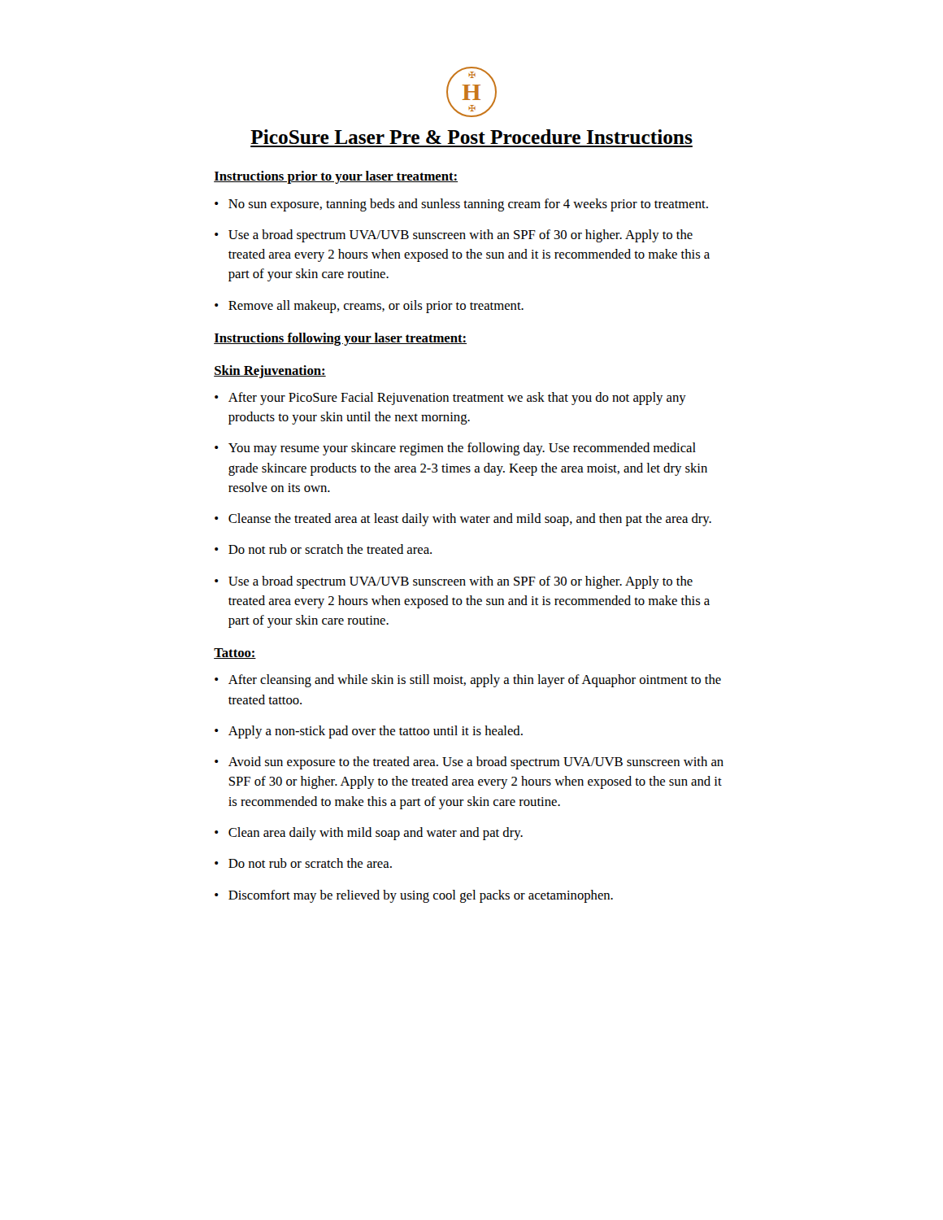H
PicoSure Laser Pre & Post Procedure Instructions
Instructions prior to your laser treatment:
No sun exposure, tanning beds and sunless tanning cream for 4 weeks prior to treatment.
Use a broad spectrum UVA/UVB sunscreen with an SPF of 30 or higher. Apply to the treated area every 2 hours when exposed to the sun and it is recommended to make this a part of your skin care routine.
Remove all makeup, creams, or oils prior to treatment.
Instructions following your laser treatment:
Skin Rejuvenation:
After your PicoSure Facial Rejuvenation treatment we ask that you do not apply any products to your skin until the next morning.
You may resume your skincare regimen the following day. Use recommended medical grade skincare products to the area 2-3 times a day. Keep the area moist, and let dry skin resolve on its own.
Cleanse the treated area at least daily with water and mild soap, and then pat the area dry.
Do not rub or scratch the treated area.
Use a broad spectrum UVA/UVB sunscreen with an SPF of 30 or higher. Apply to the treated area every 2 hours when exposed to the sun and it is recommended to make this a part of your skin care routine.
Tattoo:
After cleansing and while skin is still moist, apply a thin layer of Aquaphor ointment to the treated tattoo.
Apply a non-stick pad over the tattoo until it is healed.
Avoid sun exposure to the treated area. Use a broad spectrum UVA/UVB sunscreen with an SPF of 30 or higher. Apply to the treated area every 2 hours when exposed to the sun and it is recommended to make this a part of your skin care routine.
Clean area daily with mild soap and water and pat dry.
Do not rub or scratch the area.
Discomfort may be relieved by using cool gel packs or acetaminophen.